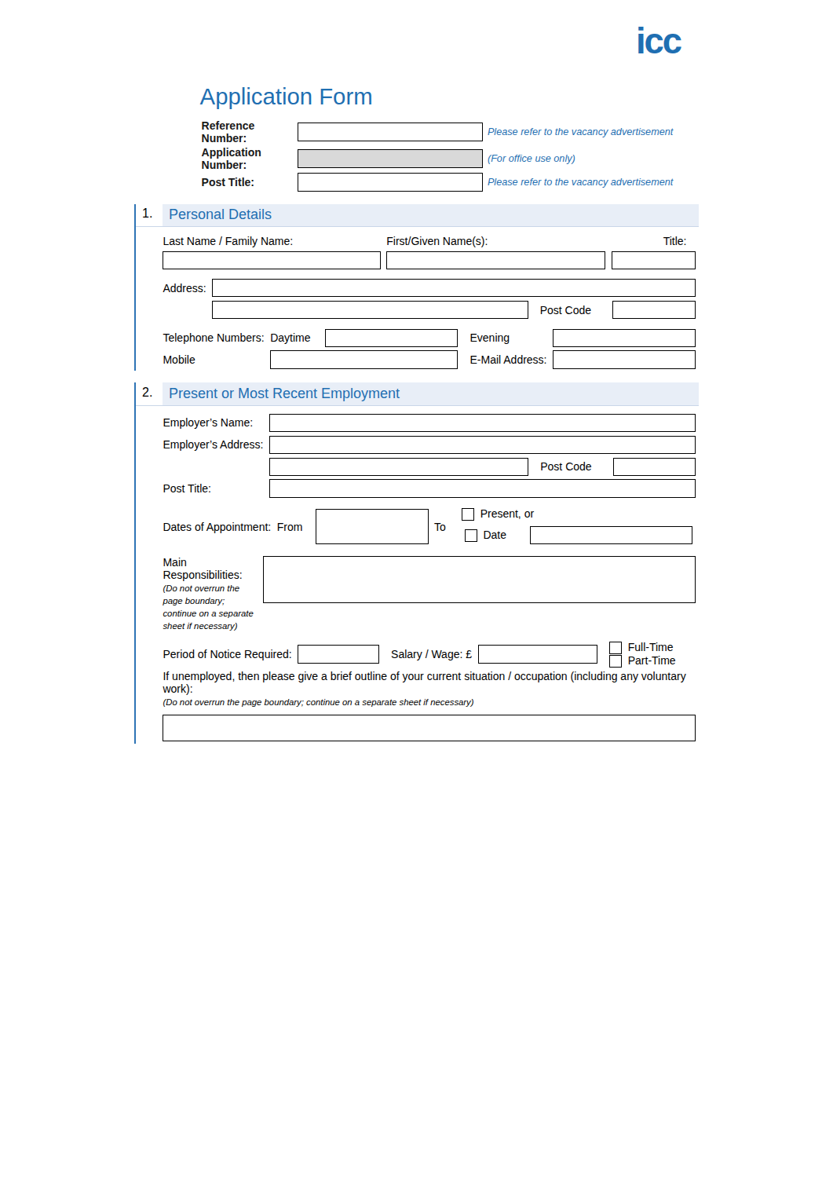icc
Application Form
| Reference Number: | | Please refer to the vacancy advertisement |
| Application Number: | | (For office use only) |
| Post Title: | | Please refer to the vacancy advertisement |
1.
Personal Details
| Last Name / Family Name: | First/Given Name(s): | Title: |
| Address: | |
| | | Post Code | |
| Telephone Numbers: | Daytime | | Evening | |
| Mobile | | E-Mail Address: | |
2.
Present or Most Recent Employment
| Employer’s Name: | |
| Employer’s Address: | |
| | | Post Code | |
| Post Title: | |
| Dates of Appointment: | From | | To | Present, or |
| / Date / / |
| Main Responsibilities: (Do not overrun the page boundary; continue on a separate sheet if necessary) | |
| Period of Notice Required: | | Salary / Wage: £ | | Full-Time Part-Time |
If unemployed, then please give a brief outline of your current situation / occupation (including any voluntary work):
(Do not overrun the page boundary; continue on a separate sheet if necessary)